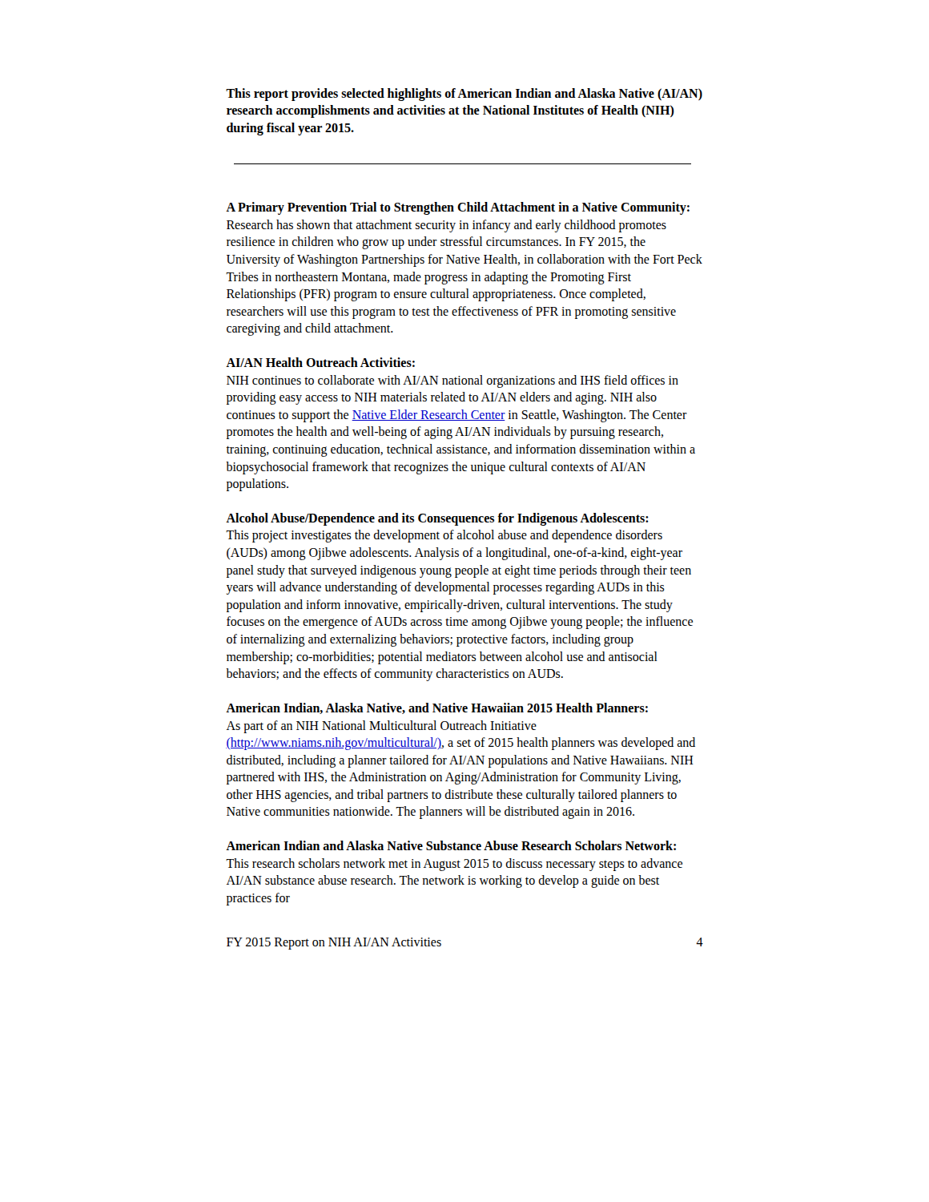This report provides selected highlights of American Indian and Alaska Native (AI/AN) research accomplishments and activities at the National Institutes of Health (NIH) during fiscal year 2015.
A Primary Prevention Trial to Strengthen Child Attachment in a Native Community:
Research has shown that attachment security in infancy and early childhood promotes resilience in children who grow up under stressful circumstances. In FY 2015, the University of Washington Partnerships for Native Health, in collaboration with the Fort Peck Tribes in northeastern Montana, made progress in adapting the Promoting First Relationships (PFR) program to ensure cultural appropriateness. Once completed, researchers will use this program to test the effectiveness of PFR in promoting sensitive caregiving and child attachment.
AI/AN Health Outreach Activities:
NIH continues to collaborate with AI/AN national organizations and IHS field offices in providing easy access to NIH materials related to AI/AN elders and aging. NIH also continues to support the Native Elder Research Center in Seattle, Washington. The Center promotes the health and well-being of aging AI/AN individuals by pursuing research, training, continuing education, technical assistance, and information dissemination within a biopsychosocial framework that recognizes the unique cultural contexts of AI/AN populations.
Alcohol Abuse/Dependence and its Consequences for Indigenous Adolescents:
This project investigates the development of alcohol abuse and dependence disorders (AUDs) among Ojibwe adolescents. Analysis of a longitudinal, one-of-a-kind, eight-year panel study that surveyed indigenous young people at eight time periods through their teen years will advance understanding of developmental processes regarding AUDs in this population and inform innovative, empirically-driven, cultural interventions. The study focuses on the emergence of AUDs across time among Ojibwe young people; the influence of internalizing and externalizing behaviors; protective factors, including group membership; co-morbidities; potential mediators between alcohol use and antisocial behaviors; and the effects of community characteristics on AUDs.
American Indian, Alaska Native, and Native Hawaiian 2015 Health Planners:
As part of an NIH National Multicultural Outreach Initiative (http://www.niams.nih.gov/multicultural/), a set of 2015 health planners was developed and distributed, including a planner tailored for AI/AN populations and Native Hawaiians. NIH partnered with IHS, the Administration on Aging/Administration for Community Living, other HHS agencies, and tribal partners to distribute these culturally tailored planners to Native communities nationwide. The planners will be distributed again in 2016.
American Indian and Alaska Native Substance Abuse Research Scholars Network:
This research scholars network met in August 2015 to discuss necessary steps to advance AI/AN substance abuse research. The network is working to develop a guide on best practices for
FY 2015 Report on NIH AI/AN Activities 4